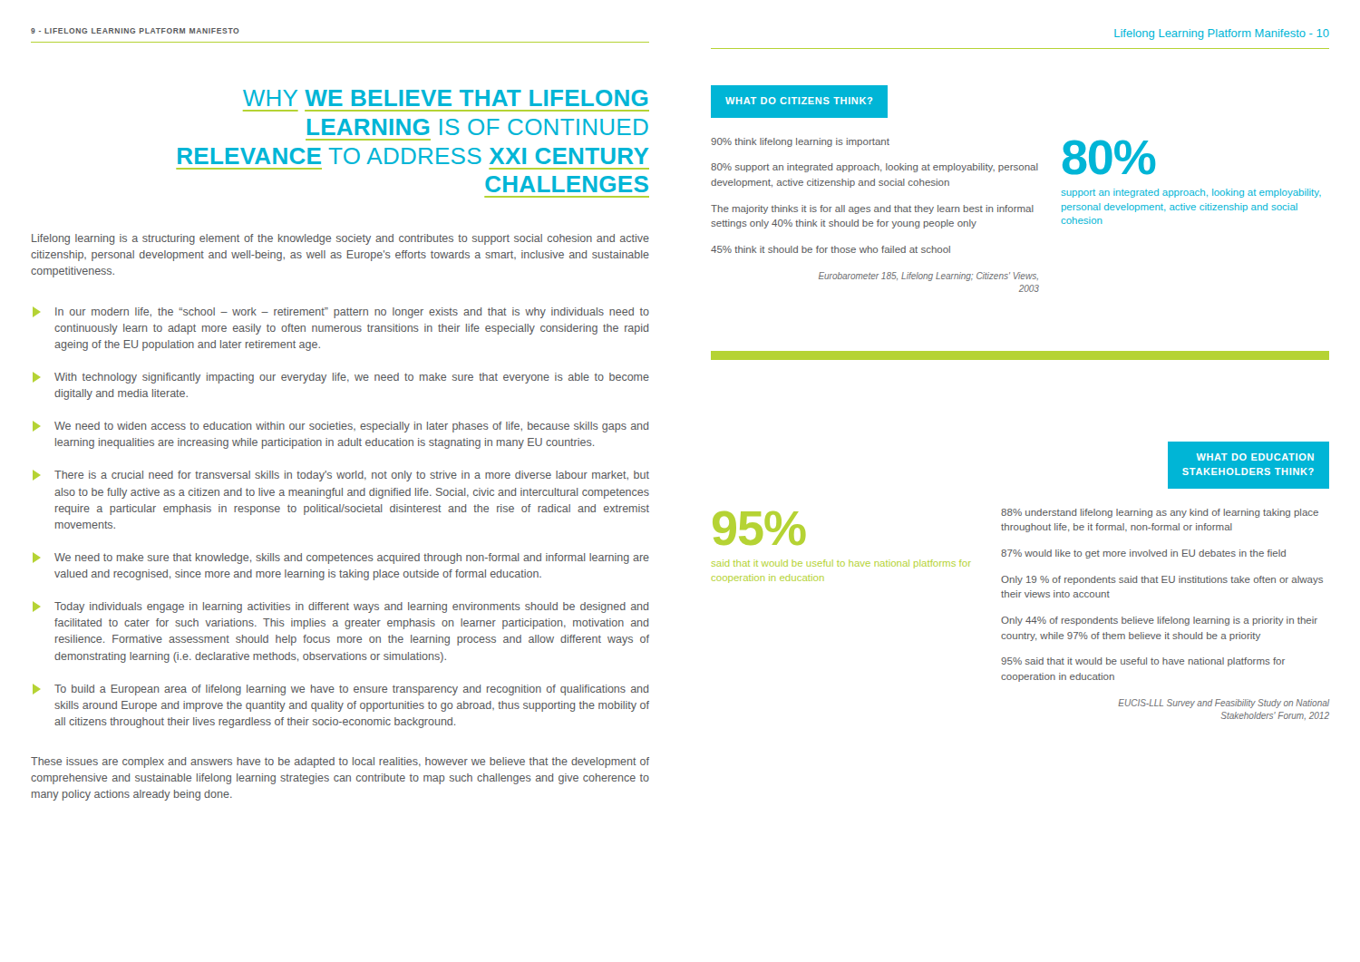9 - Lifelong Learning Platform Manifesto
WHY WE BELIEVE THAT LIFELONG
LEARNING IS OF CONTINUED
RELEVANCE TO ADDRESS XXI CENTURY
CHALLENGES
Lifelong learning is a structuring element of the knowledge society and contributes to support social cohesion and active citizenship, personal development and well-being, as well as Europe's efforts towards a smart, inclusive and sustainable competitiveness.
In our modern life, the “school – work – retirement” pattern no longer exists and that is why individuals need to continuously learn to adapt more easily to often numerous transitions in their life especially considering the rapid ageing of the EU population and later retirement age.
With technology significantly impacting our everyday life, we need to make sure that everyone is able to become digitally and media literate.
We need to widen access to education within our societies, especially in later phases of life, because skills gaps and learning inequalities are increasing while participation in adult education is stagnating in many EU countries.
There is a crucial need for transversal skills in today's world, not only to strive in a more diverse labour market, but also to be fully active as a citizen and to live a meaningful and dignified life. Social, civic and intercultural competences require a particular emphasis in response to political/societal disinterest and the rise of radical and extremist movements.
We need to make sure that knowledge, skills and competences acquired through non-formal and informal learning are valued and recognised, since more and more learning is taking place outside of formal education.
Today individuals engage in learning activities in different ways and learning environments should be designed and facilitated to cater for such variations. This implies a greater emphasis on learner participation, motivation and resilience. Formative assessment should help focus more on the learning process and allow different ways of demonstrating learning (i.e. declarative methods, observations or simulations).
To build a European area of lifelong learning we have to ensure transparency and recognition of qualifications and skills around Europe and improve the quantity and quality of opportunities to go abroad, thus supporting the mobility of all citizens throughout their lives regardless of their socio-economic background.
These issues are complex and answers have to be adapted to local realities, however we believe that the development of comprehensive and sustainable lifelong learning strategies can contribute to map such challenges and give coherence to many policy actions already being done.
Lifelong Learning Platform Manifesto - 10
What do citizens think?
90% think lifelong learning is important
80% support an integrated approach, looking at employability, personal development, active citizenship and social cohesion
The majority thinks it is for all ages and that they learn best in informal settings only 40% think it should be for young people only
45% think it should be for those who failed at school
Eurobarometer 185, Lifelong Learning; Citizens' Views,
2003
80%
support an integrated approach, looking at employability, personal development, active citizenship and social cohesion
What do education
stakeholders think?
95%
said that it would be useful to have national platforms for cooperation in education
88% understand lifelong learning as any kind of learning taking place throughout life, be it formal, non-formal or informal
87% would like to get more involved in EU debates in the field
Only 19 % of repondents said that EU institutions take often or always their views into account
Only 44% of respondents believe lifelong learning is a priority in their country, while 97% of them believe it should be a priority
95% said that it would be useful to have national platforms for cooperation in education
EUCIS-LLL Survey and Feasibility Study on National
Stakeholders' Forum, 2012